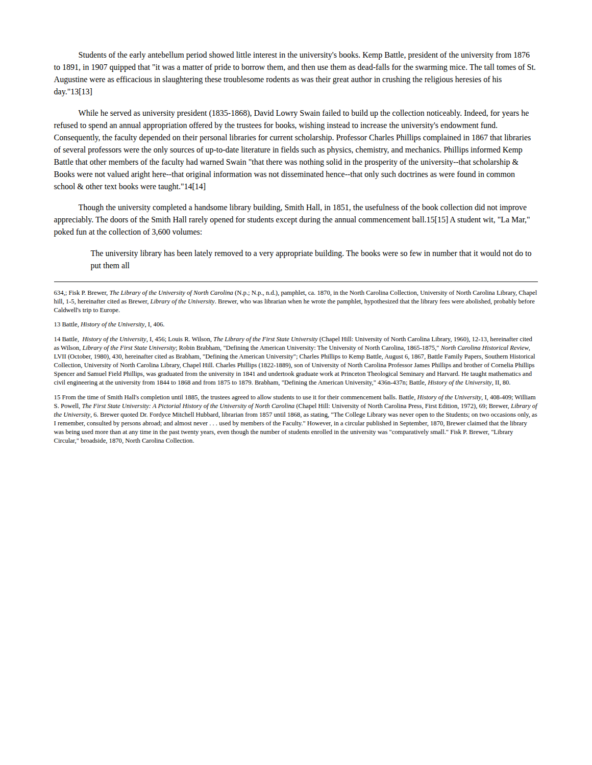Students of the early antebellum period showed little interest in the university's books. Kemp Battle, president of the university from 1876 to 1891, in 1907 quipped that "it was a matter of pride to borrow them, and then use them as dead-falls for the swarming mice. The tall tomes of St. Augustine were as efficacious in slaughtering these troublesome rodents as was their great author in crushing the religious heresies of his day."13[13]
While he served as university president (1835-1868), David Lowry Swain failed to build up the collection noticeably. Indeed, for years he refused to spend an annual appropriation offered by the trustees for books, wishing instead to increase the university's endowment fund. Consequently, the faculty depended on their personal libraries for current scholarship. Professor Charles Phillips complained in 1867 that libraries of several professors were the only sources of up-to-date literature in fields such as physics, chemistry, and mechanics. Phillips informed Kemp Battle that other members of the faculty had warned Swain "that there was nothing solid in the prosperity of the university--that scholarship & Books were not valued aright here--that original information was not disseminated hence--that only such doctrines as were found in common school & other text books were taught."14[14]
Though the university completed a handsome library building, Smith Hall, in 1851, the usefulness of the book collection did not improve appreciably. The doors of the Smith Hall rarely opened for students except during the annual commencement ball.15[15] A student wit, "La Mar," poked fun at the collection of 3,600 volumes:
The university library has been lately removed to a very appropriate building. The books were so few in number that it would not do to put them all
634,; Fisk P. Brewer, The Library of the University of North Carolina (N.p.; N.p., n.d.), pamphlet, ca. 1870, in the North Carolina Collection, University of North Carolina Library, Chapel hill, 1-5, hereinafter cited as Brewer, Library of the University. Brewer, who was librarian when he wrote the pamphlet, hypothesized that the library fees were abolished, probably before Caldwell's trip to Europe.
13 Battle, History of the University, I, 406.
14 Battle, History of the University, I, 456; Louis R. Wilson, The Library of the First State University (Chapel Hill: University of North Carolina Library, 1960), 12-13, hereinafter cited as Wilson, Library of the First State University; Robin Brabham, "Defining the American University: The University of North Carolina, 1865-1875," North Carolina Historical Review, LVII (October, 1980), 430, hereinafter cited as Brabham, "Defining the American University"; Charles Phillips to Kemp Battle, August 6, 1867, Battle Family Papers, Southern Historical Collection, University of North Carolina Library, Chapel Hill. Charles Phillips (1822-1889), son of University of North Carolina Professor James Phillips and brother of Cornelia Phillips Spencer and Samuel Field Phillips, was graduated from the university in 1841 and undertook graduate work at Princeton Theological Seminary and Harvard. He taught mathematics and civil engineering at the university from 1844 to 1868 and from 1875 to 1879. Brabham, "Defining the American University," 436n-437n; Battle, History of the University, II, 80.
15 From the time of Smith Hall's completion until 1885, the trustees agreed to allow students to use it for their commencement balls. Battle, History of the University, I, 408-409; William S. Powell, The First State University: A Pictorial History of the University of North Carolina (Chapel Hill: University of North Carolina Press, First Edition, 1972), 69; Brewer, Library of the University, 6. Brewer quoted Dr. Fordyce Mitchell Hubbard, librarian from 1857 until 1868, as stating, "The College Library was never open to the Students; on two occasions only, as I remember, consulted by persons abroad; and almost never . . . used by members of the Faculty." However, in a circular published in September, 1870, Brewer claimed that the library was being used more than at any time in the past twenty years, even though the number of students enrolled in the university was "comparatively small." Fisk P. Brewer, "Library Circular," broadside, 1870, North Carolina Collection.